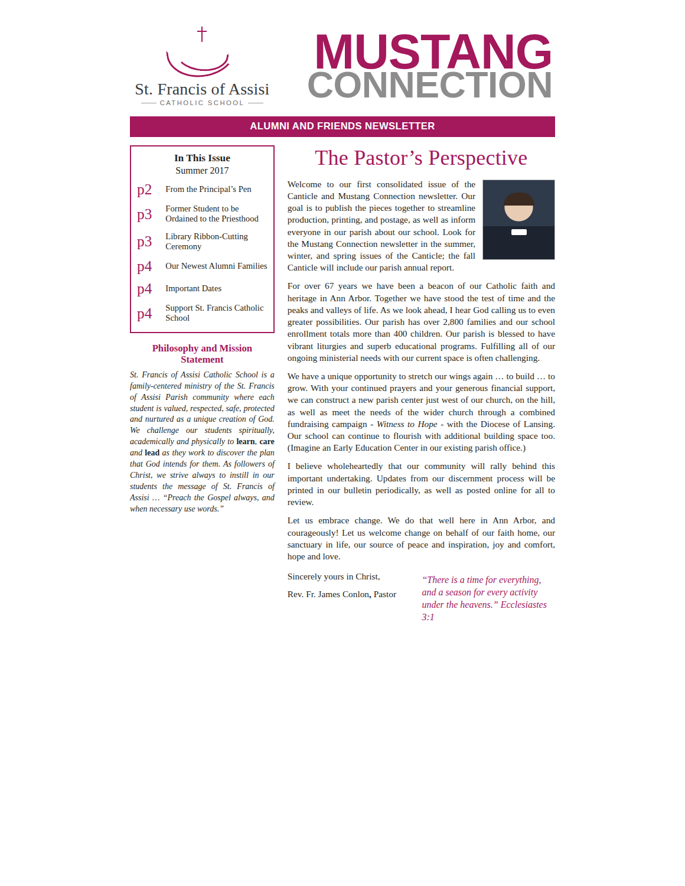St. Francis of Assisi CATHOLIC SCHOOL
MUSTANG CONNECTION
ALUMNI AND FRIENDS NEWSLETTER
In This Issue
Summer 2017
p2 From the Principal’s Pen
p3 Former Student to be Ordained to the Priesthood
p3 Library Ribbon-Cutting Ceremony
p4 Our Newest Alumni Families
p4 Important Dates
p4 Support St. Francis Catholic School
Philosophy and Mission Statement
St. Francis of Assisi Catholic School is a family-centered ministry of the St. Francis of Assisi Parish community where each student is valued, respected, safe, protected and nurtured as a unique creation of God. We challenge our students spiritually, academically and physically to learn, care and lead as they work to discover the plan that God intends for them. As followers of Christ, we strive always to instill in our students the message of St. Francis of Assisi … “Preach the Gospel always, and when necessary use words.”
The Pastor’s Perspective
Welcome to our first consolidated issue of the Canticle and Mustang Connection newsletter. Our goal is to publish the pieces together to streamline production, printing, and postage, as well as inform everyone in our parish about our school. Look for the Mustang Connection newsletter in the summer, winter, and spring issues of the Canticle; the fall Canticle will include our parish annual report.
For over 67 years we have been a beacon of our Catholic faith and heritage in Ann Arbor. Together we have stood the test of time and the peaks and valleys of life. As we look ahead, I hear God calling us to even greater possibilities. Our parish has over 2,800 families and our school enrollment totals more than 400 children. Our parish is blessed to have vibrant liturgies and superb educational programs. Fulfilling all of our ongoing ministerial needs with our current space is often challenging.
We have a unique opportunity to stretch our wings again … to build … to grow. With your continued prayers and your generous financial support, we can construct a new parish center just west of our church, on the hill, as well as meet the needs of the wider church through a combined fundraising campaign - Witness to Hope - with the Diocese of Lansing. Our school can continue to flourish with additional building space too. (Imagine an Early Education Center in our existing parish office.)
I believe wholeheartedly that our community will rally behind this important undertaking. Updates from our discernment process will be printed in our bulletin periodically, as well as posted online for all to review.
Let us embrace change. We do that well here in Ann Arbor, and courageously! Let us welcome change on behalf of our faith home, our sanctuary in life, our source of peace and inspiration, joy and comfort, hope and love.
“There is a time for everything, and a season for every activity under the heavens.” Ecclesiastes 3:1
Sincerely yours in Christ,
Rev. Fr. James Conlon, Pastor